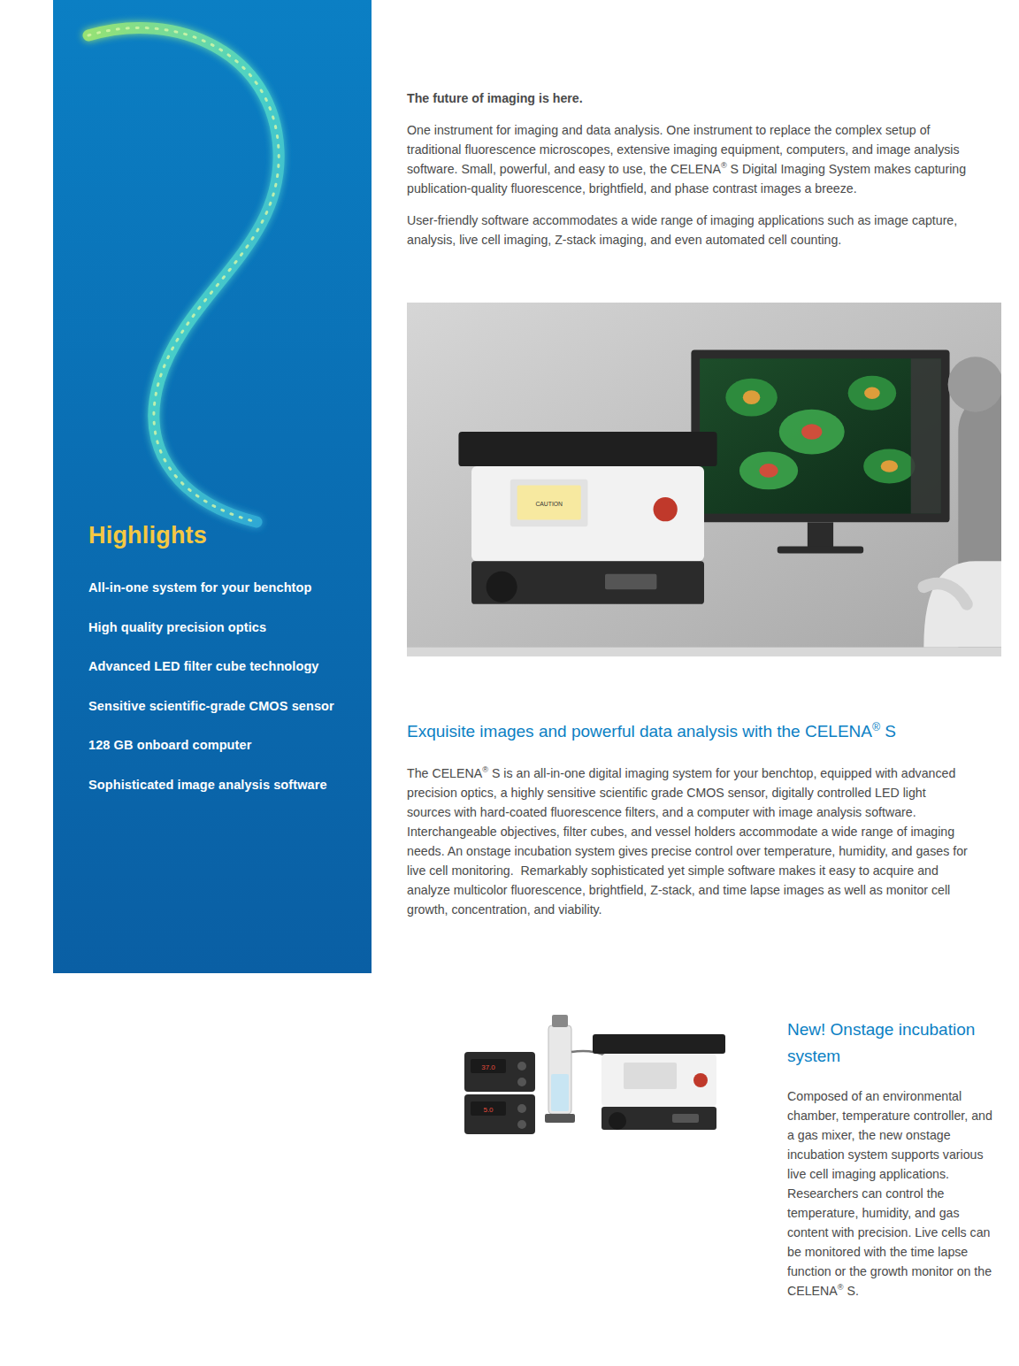Highlights
All-in-one system for your benchtop
High quality precision optics
Advanced LED filter cube technology
Sensitive scientific-grade CMOS sensor
128 GB onboard computer
Sophisticated image analysis software
The future of imaging is here.
One instrument for imaging and data analysis. One instrument to replace the complex setup of traditional fluorescence microscopes, extensive imaging equipment, computers, and image analysis software. Small, powerful, and easy to use, the CELENA® S Digital Imaging System makes capturing publication-quality fluorescence, brightfield, and phase contrast images a breeze.
User-friendly software accommodates a wide range of imaging applications such as image capture, analysis, live cell imaging, Z-stack imaging, and even automated cell counting.
CAUTION
Exquisite images and powerful data analysis with the CELENA® S
The CELENA® S is an all-in-one digital imaging system for your benchtop, equipped with advanced precision optics, a highly sensitive scientific grade CMOS sensor, digitally controlled LED light sources with hard-coated fluorescence filters, and a computer with image analysis software. Interchangeable objectives, filter cubes, and vessel holders accommodate a wide range of imaging needs. An onstage incubation system gives precise control over temperature, humidity, and gases for live cell monitoring. Remarkably sophisticated yet simple software makes it easy to acquire and analyze multicolor fluorescence, brightfield, Z-stack, and time lapse images as well as monitor cell growth, concentration, and viability.
37.0 5.0
New! Onstage incubation system
Composed of an environmental chamber, temperature controller, and a gas mixer, the new onstage incubation system supports various live cell imaging applications. Researchers can control the temperature, humidity, and gas content with precision. Live cells can be monitored with the time lapse function or the growth monitor on the CELENA® S.